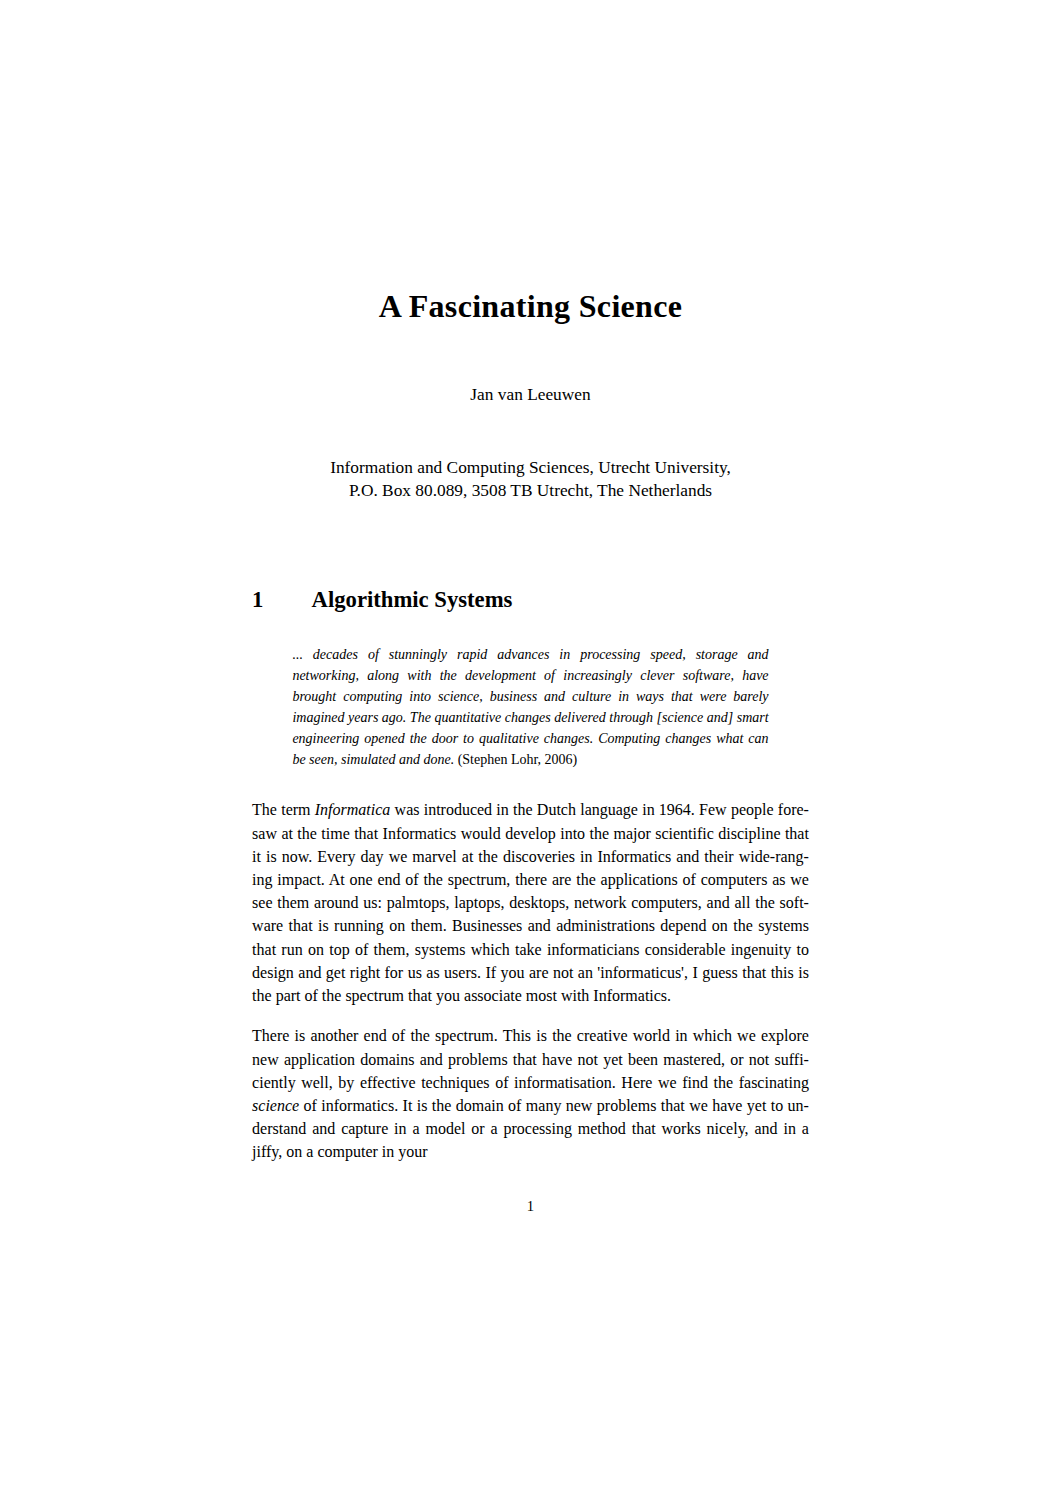A Fascinating Science
Jan van Leeuwen
Information and Computing Sciences, Utrecht University,
P.O. Box 80.089, 3508 TB Utrecht, The Netherlands
1 Algorithmic Systems
... decades of stunningly rapid advances in processing speed, storage and networking, along with the development of increasingly clever software, have brought computing into science, business and culture in ways that were barely imagined years ago. The quantitative changes delivered through [science and] smart engineering opened the door to qualitative changes. Computing changes what can be seen, simulated and done. (Stephen Lohr, 2006)
The term Informatica was introduced in the Dutch language in 1964. Few people foresaw at the time that Informatics would develop into the major scientific discipline that it is now. Every day we marvel at the discoveries in Informatics and their wide-ranging impact. At one end of the spectrum, there are the applications of computers as we see them around us: palmtops, laptops, desktops, network computers, and all the software that is running on them. Businesses and administrations depend on the systems that run on top of them, systems which take informaticians considerable ingenuity to design and get right for us as users. If you are not an 'informaticus', I guess that this is the part of the spectrum that you associate most with Informatics.
There is another end of the spectrum. This is the creative world in which we explore new application domains and problems that have not yet been mastered, or not sufficiently well, by effective techniques of informatisation. Here we find the fascinating science of informatics. It is the domain of many new problems that we have yet to understand and capture in a model or a processing method that works nicely, and in a jiffy, on a computer in your
1